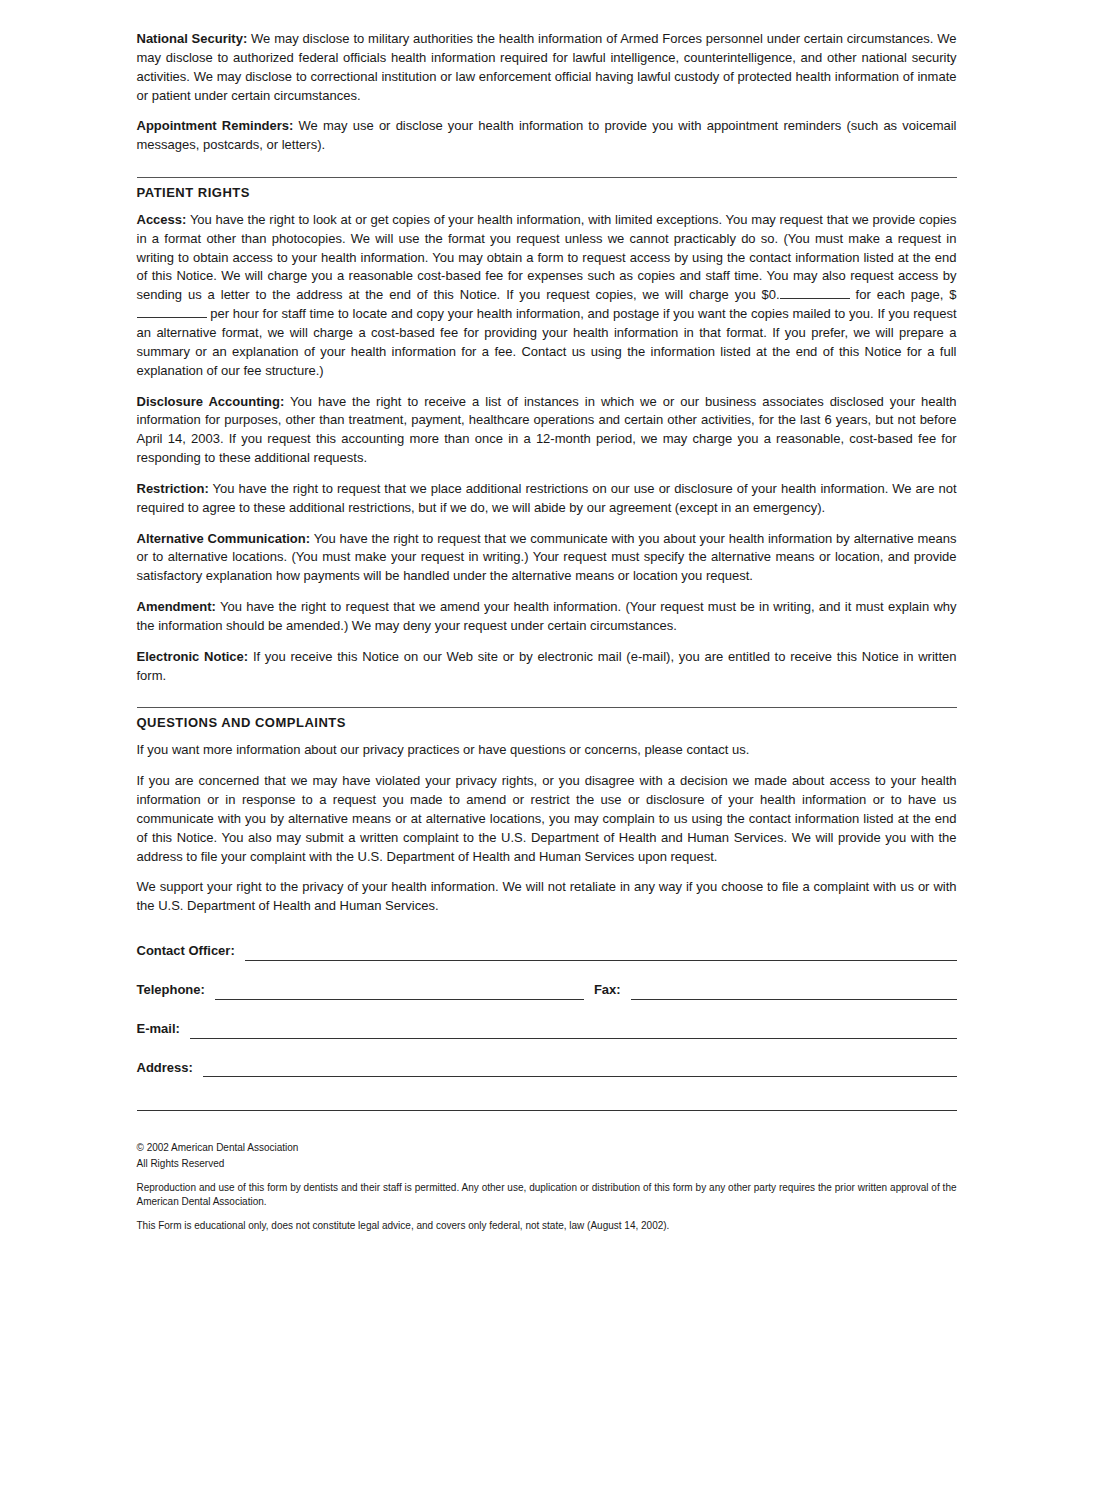National Security: We may disclose to military authorities the health information of Armed Forces personnel under certain circumstances. We may disclose to authorized federal officials health information required for lawful intelligence, counterintelligence, and other national security activities. We may disclose to correctional institution or law enforcement official having lawful custody of protected health information of inmate or patient under certain circumstances.
Appointment Reminders: We may use or disclose your health information to provide you with appointment reminders (such as voicemail messages, postcards, or letters).
PATIENT RIGHTS
Access: You have the right to look at or get copies of your health information, with limited exceptions. You may request that we provide copies in a format other than photocopies. We will use the format you request unless we cannot practicably do so. (You must make a request in writing to obtain access to your health information. You may obtain a form to request access by using the contact information listed at the end of this Notice. We will charge you a reasonable cost-based fee for expenses such as copies and staff time. You may also request access by sending us a letter to the address at the end of this Notice. If you request copies, we will charge you $0. for each page, $ per hour for staff time to locate and copy your health information, and postage if you want the copies mailed to you. If you request an alternative format, we will charge a cost-based fee for providing your health information in that format. If you prefer, we will prepare a summary or an explanation of your health information for a fee. Contact us using the information listed at the end of this Notice for a full explanation of our fee structure.)
Disclosure Accounting: You have the right to receive a list of instances in which we or our business associates disclosed your health information for purposes, other than treatment, payment, healthcare operations and certain other activities, for the last 6 years, but not before April 14, 2003. If you request this accounting more than once in a 12-month period, we may charge you a reasonable, cost-based fee for responding to these additional requests.
Restriction: You have the right to request that we place additional restrictions on our use or disclosure of your health information. We are not required to agree to these additional restrictions, but if we do, we will abide by our agreement (except in an emergency).
Alternative Communication: You have the right to request that we communicate with you about your health information by alternative means or to alternative locations. (You must make your request in writing.) Your request must specify the alternative means or location, and provide satisfactory explanation how payments will be handled under the alternative means or location you request.
Amendment: You have the right to request that we amend your health information. (Your request must be in writing, and it must explain why the information should be amended.) We may deny your request under certain circumstances.
Electronic Notice: If you receive this Notice on our Web site or by electronic mail (e-mail), you are entitled to receive this Notice in written form.
QUESTIONS AND COMPLAINTS
If you want more information about our privacy practices or have questions or concerns, please contact us.
If you are concerned that we may have violated your privacy rights, or you disagree with a decision we made about access to your health information or in response to a request you made to amend or restrict the use or disclosure of your health information or to have us communicate with you by alternative means or at alternative locations, you may complain to us using the contact information listed at the end of this Notice. You also may submit a written complaint to the U.S. Department of Health and Human Services. We will provide you with the address to file your complaint with the U.S. Department of Health and Human Services upon request.
We support your right to the privacy of your health information. We will not retaliate in any way if you choose to file a complaint with us or with the U.S. Department of Health and Human Services.
Contact Officer:
Telephone: Fax:
E-mail:
Address:
© 2002 American Dental Association
All Rights Reserved
Reproduction and use of this form by dentists and their staff is permitted. Any other use, duplication or distribution of this form by any other party requires the prior written approval of the American Dental Association.
This Form is educational only, does not constitute legal advice, and covers only federal, not state, law (August 14, 2002).